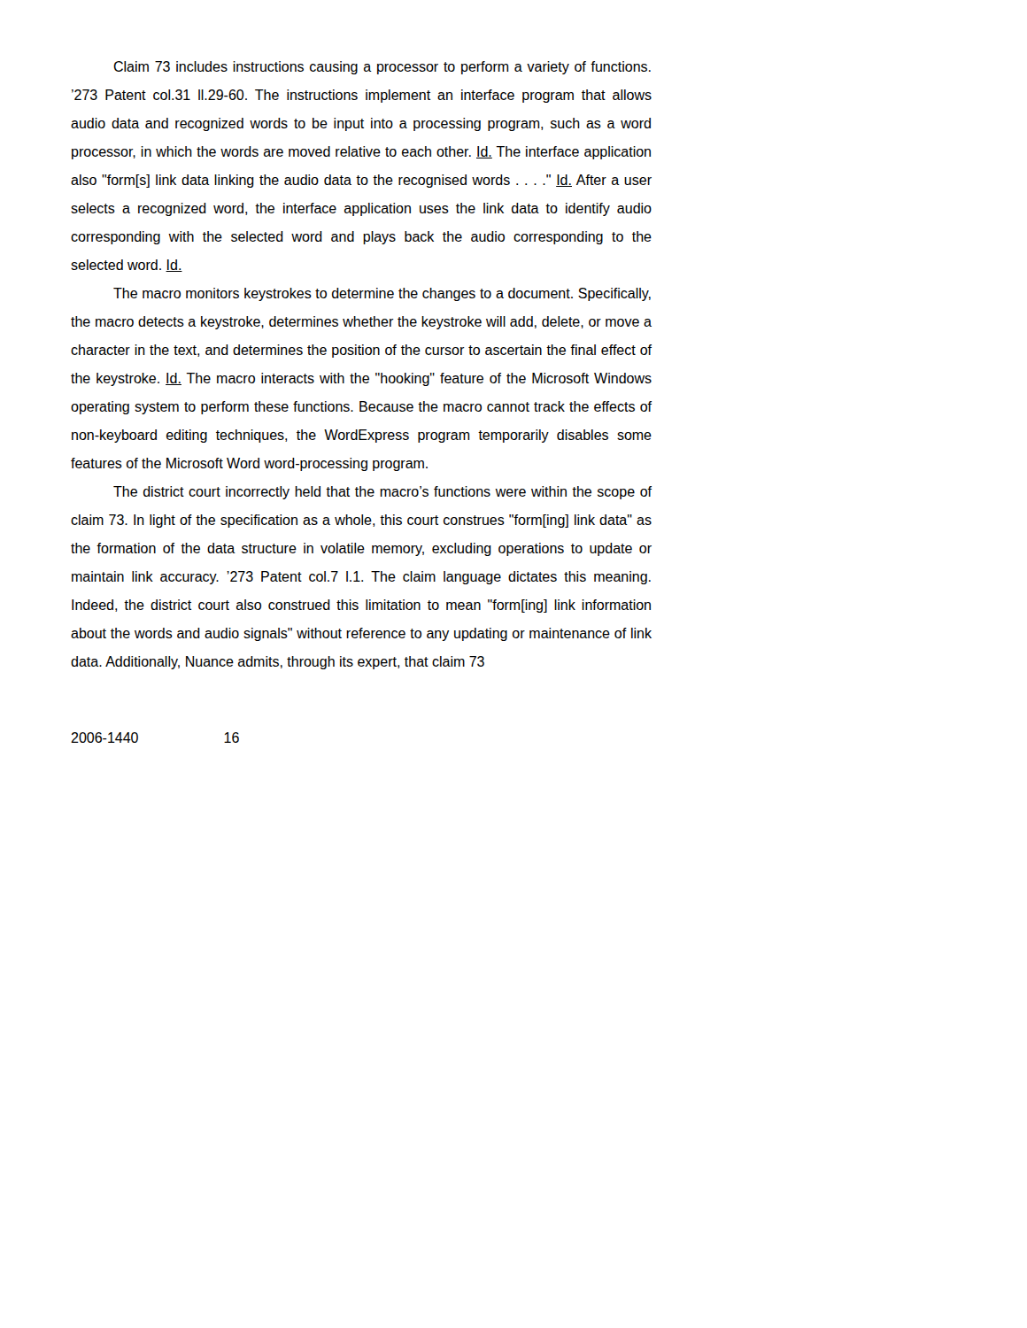Claim 73 includes instructions causing a processor to perform a variety of functions. ’273 Patent col.31 ll.29-60. The instructions implement an interface program that allows audio data and recognized words to be input into a processing program, such as a word processor, in which the words are moved relative to each other. Id. The interface application also "form[s] link data linking the audio data to the recognised words . . . ." Id. After a user selects a recognized word, the interface application uses the link data to identify audio corresponding with the selected word and plays back the audio corresponding to the selected word. Id.
The macro monitors keystrokes to determine the changes to a document. Specifically, the macro detects a keystroke, determines whether the keystroke will add, delete, or move a character in the text, and determines the position of the cursor to ascertain the final effect of the keystroke. Id. The macro interacts with the "hooking" feature of the Microsoft Windows operating system to perform these functions. Because the macro cannot track the effects of non-keyboard editing techniques, the WordExpress program temporarily disables some features of the Microsoft Word word-processing program.
The district court incorrectly held that the macro’s functions were within the scope of claim 73. In light of the specification as a whole, this court construes "form[ing] link data" as the formation of the data structure in volatile memory, excluding operations to update or maintain link accuracy. ’273 Patent col.7 l.1. The claim language dictates this meaning. Indeed, the district court also construed this limitation to mean "form[ing] link information about the words and audio signals" without reference to any updating or maintenance of link data. Additionally, Nuance admits, through its expert, that claim 73
2006-1440 16